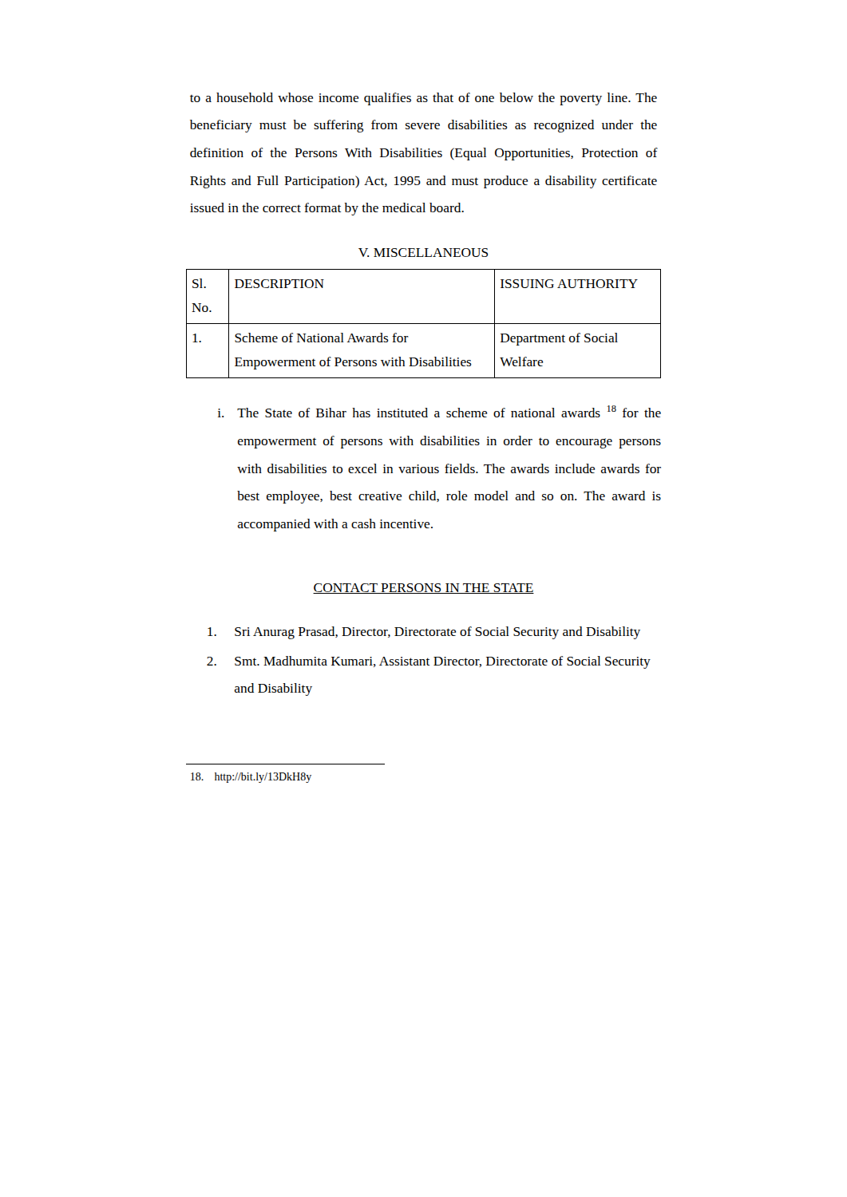to a household whose income qualifies as that of one below the poverty line. The beneficiary must be suffering from severe disabilities as recognized under the definition of the Persons With Disabilities (Equal Opportunities, Protection of Rights and Full Participation) Act, 1995 and must produce a disability certificate issued in the correct format by the medical board.
V. MISCELLANEOUS
| Sl. No. | DESCRIPTION | ISSUING AUTHORITY |
| 1. | Scheme of National Awards for Empowerment of Persons with Disabilities | Department of Social Welfare |
The State of Bihar has instituted a scheme of national awards 18 for the empowerment of persons with disabilities in order to encourage persons with disabilities to excel in various fields. The awards include awards for best employee, best creative child, role model and so on. The award is accompanied with a cash incentive.
CONTACT PERSONS IN THE STATE
Sri Anurag Prasad, Director, Directorate of Social Security and Disability
Smt. Madhumita Kumari, Assistant Director, Directorate of Social Security and Disability
18. http://bit.ly/13DkH8y